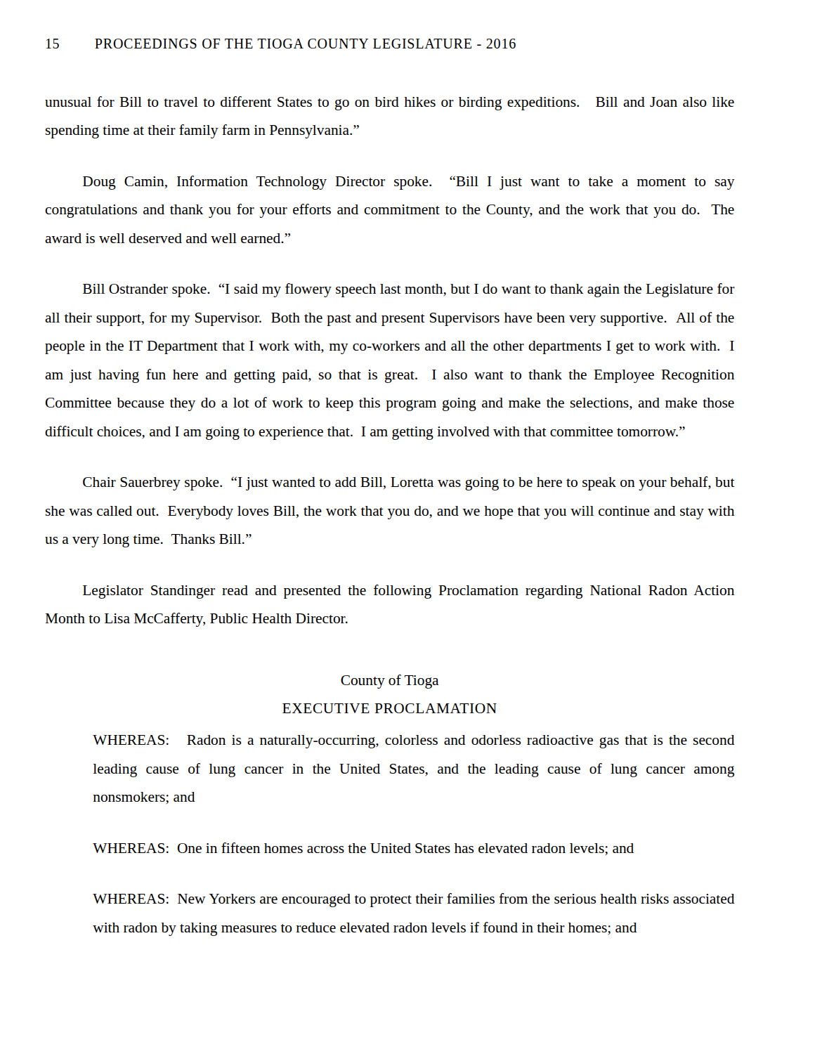15 PROCEEDINGS OF THE TIOGA COUNTY LEGISLATURE - 2016
unusual for Bill to travel to different States to go on bird hikes or birding expeditions. Bill and Joan also like spending time at their family farm in Pennsylvania.”
Doug Camin, Information Technology Director spoke. “Bill I just want to take a moment to say congratulations and thank you for your efforts and commitment to the County, and the work that you do. The award is well deserved and well earned.”
Bill Ostrander spoke. “I said my flowery speech last month, but I do want to thank again the Legislature for all their support, for my Supervisor. Both the past and present Supervisors have been very supportive. All of the people in the IT Department that I work with, my co-workers and all the other departments I get to work with. I am just having fun here and getting paid, so that is great. I also want to thank the Employee Recognition Committee because they do a lot of work to keep this program going and make the selections, and make those difficult choices, and I am going to experience that. I am getting involved with that committee tomorrow.”
Chair Sauerbrey spoke. “I just wanted to add Bill, Loretta was going to be here to speak on your behalf, but she was called out. Everybody loves Bill, the work that you do, and we hope that you will continue and stay with us a very long time. Thanks Bill.”
Legislator Standinger read and presented the following Proclamation regarding National Radon Action Month to Lisa McCafferty, Public Health Director.
County of Tioga EXECUTIVE PROCLAMATION
WHEREAS: Radon is a naturally-occurring, colorless and odorless radioactive gas that is the second leading cause of lung cancer in the United States, and the leading cause of lung cancer among nonsmokers; and
WHEREAS: One in fifteen homes across the United States has elevated radon levels; and
WHEREAS: New Yorkers are encouraged to protect their families from the serious health risks associated with radon by taking measures to reduce elevated radon levels if found in their homes; and